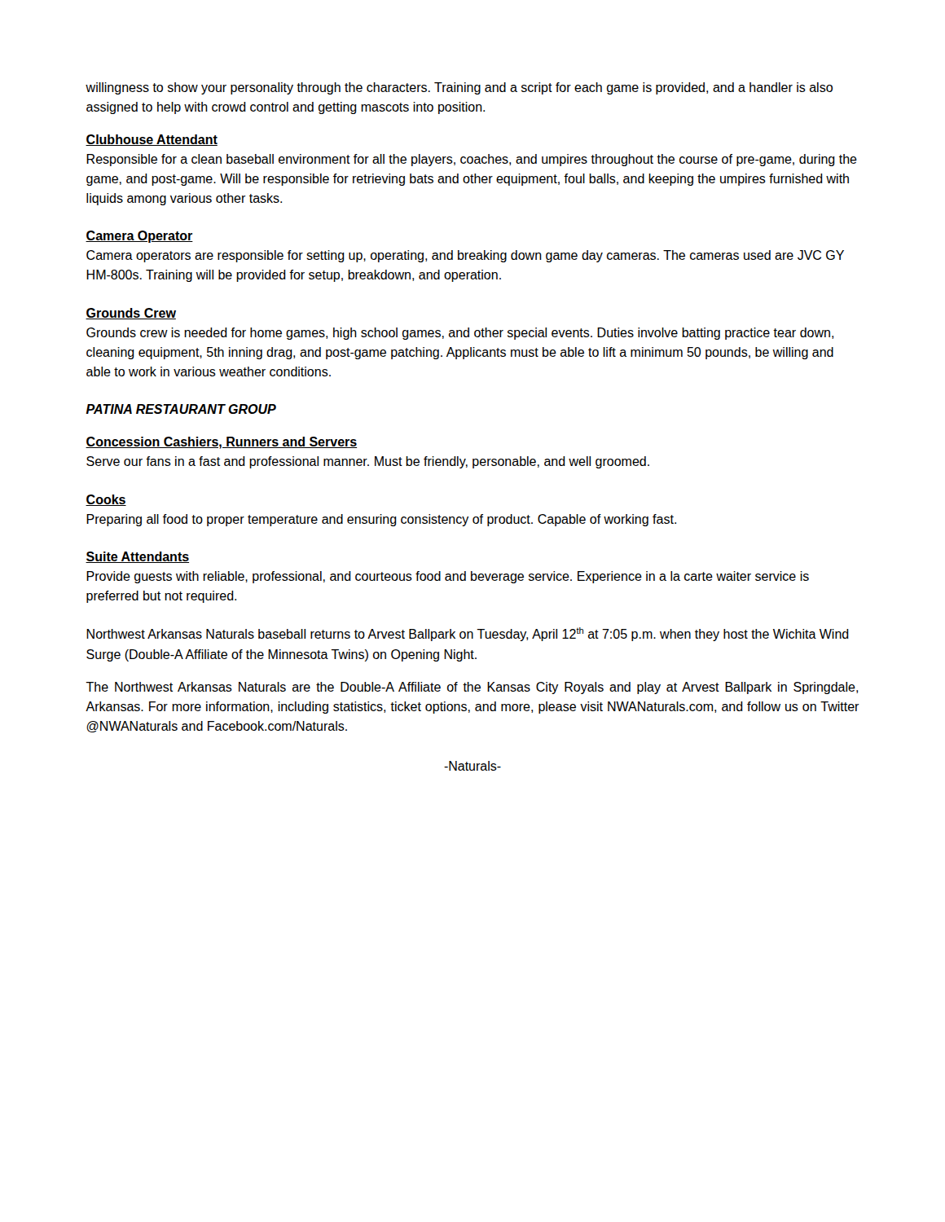willingness to show your personality through the characters. Training and a script for each game is provided, and a handler is also assigned to help with crowd control and getting mascots into position.
Clubhouse Attendant
Responsible for a clean baseball environment for all the players, coaches, and umpires throughout the course of pre-game, during the game, and post-game. Will be responsible for retrieving bats and other equipment, foul balls, and keeping the umpires furnished with liquids among various other tasks.
Camera Operator
Camera operators are responsible for setting up, operating, and breaking down game day cameras. The cameras used are JVC GY HM-800s. Training will be provided for setup, breakdown, and operation.
Grounds Crew
Grounds crew is needed for home games, high school games, and other special events. Duties involve batting practice tear down, cleaning equipment, 5th inning drag, and post-game patching. Applicants must be able to lift a minimum 50 pounds, be willing and able to work in various weather conditions.
PATINA RESTAURANT GROUP
Concession Cashiers, Runners and Servers
Serve our fans in a fast and professional manner. Must be friendly, personable, and well groomed.
Cooks
Preparing all food to proper temperature and ensuring consistency of product. Capable of working fast.
Suite Attendants
Provide guests with reliable, professional, and courteous food and beverage service. Experience in a la carte waiter service is preferred but not required.
Northwest Arkansas Naturals baseball returns to Arvest Ballpark on Tuesday, April 12th at 7:05 p.m. when they host the Wichita Wind Surge (Double-A Affiliate of the Minnesota Twins) on Opening Night.
The Northwest Arkansas Naturals are the Double-A Affiliate of the Kansas City Royals and play at Arvest Ballpark in Springdale, Arkansas. For more information, including statistics, ticket options, and more, please visit NWANaturals.com, and follow us on Twitter @NWANaturals and Facebook.com/Naturals.
-Naturals-